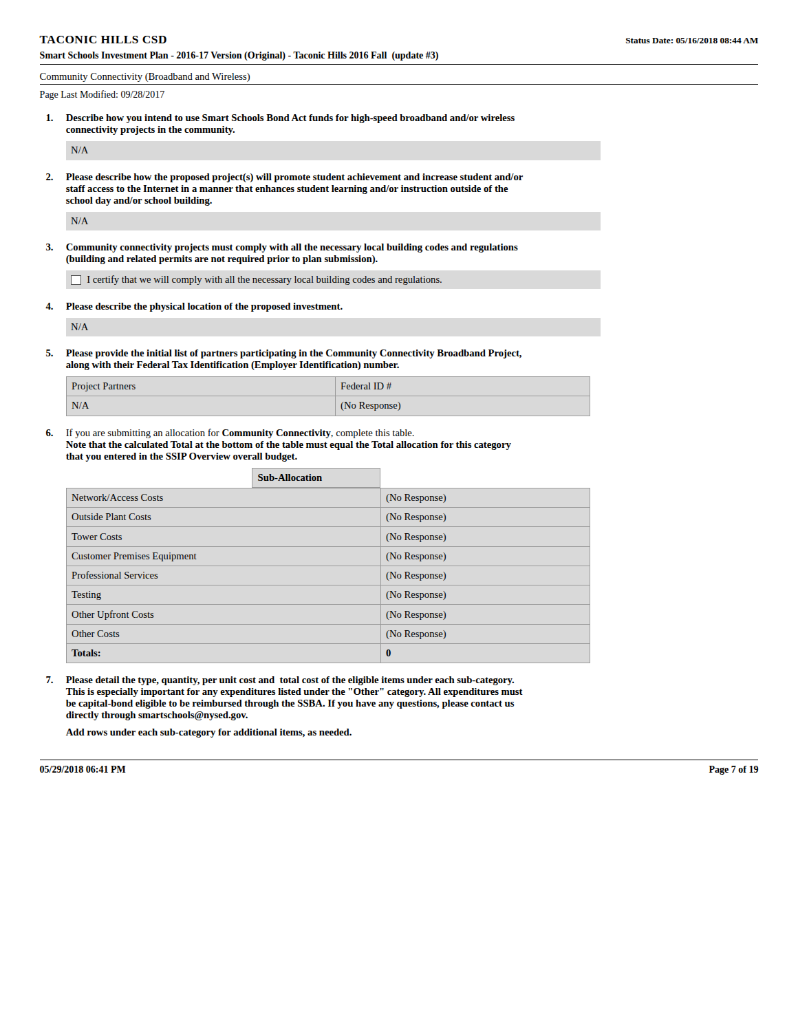TACONIC HILLS CSD
Status Date: 05/16/2018 08:44 AM
Smart Schools Investment Plan - 2016-17 Version (Original) - Taconic Hills 2016 Fall (update #3)
Community Connectivity (Broadband and Wireless)
Page Last Modified: 09/28/2017
1.
Describe how you intend to use Smart Schools Bond Act funds for high-speed broadband and/or wireless connectivity projects in the community.
N/A
2.
Please describe how the proposed project(s) will promote student achievement and increase student and/or staff access to the Internet in a manner that enhances student learning and/or instruction outside of the school day and/or school building.
N/A
3.
Community connectivity projects must comply with all the necessary local building codes and regulations (building and related permits are not required prior to plan submission).
I certify that we will comply with all the necessary local building codes and regulations.
4.
Please describe the physical location of the proposed investment.
N/A
5.
Please provide the initial list of partners participating in the Community Connectivity Broadband Project, along with their Federal Tax Identification (Employer Identification) number.
| Project Partners | Federal ID # |
| N/A | (No Response) |
6.
If you are submitting an allocation for Community Connectivity, complete this table.
Note that the calculated Total at the bottom of the table must equal the Total allocation for this category that you entered in the SSIP Overview overall budget.
| | Sub-Allocation |
| Network/Access Costs | (No Response) |
| Outside Plant Costs | (No Response) |
| Tower Costs | (No Response) |
| Customer Premises Equipment | (No Response) |
| Professional Services | (No Response) |
| Testing | (No Response) |
| Other Upfront Costs | (No Response) |
| Other Costs | (No Response) |
| Totals: | 0 |
7.
Please detail the type, quantity, per unit cost and total cost of the eligible items under each sub-category. This is especially important for any expenditures listed under the "Other" category. All expenditures must be capital-bond eligible to be reimbursed through the SSBA. If you have any questions, please contact us directly through smartschools@nysed.gov.
Add rows under each sub-category for additional items, as needed.
05/29/2018 06:41 PM
Page 7 of 19